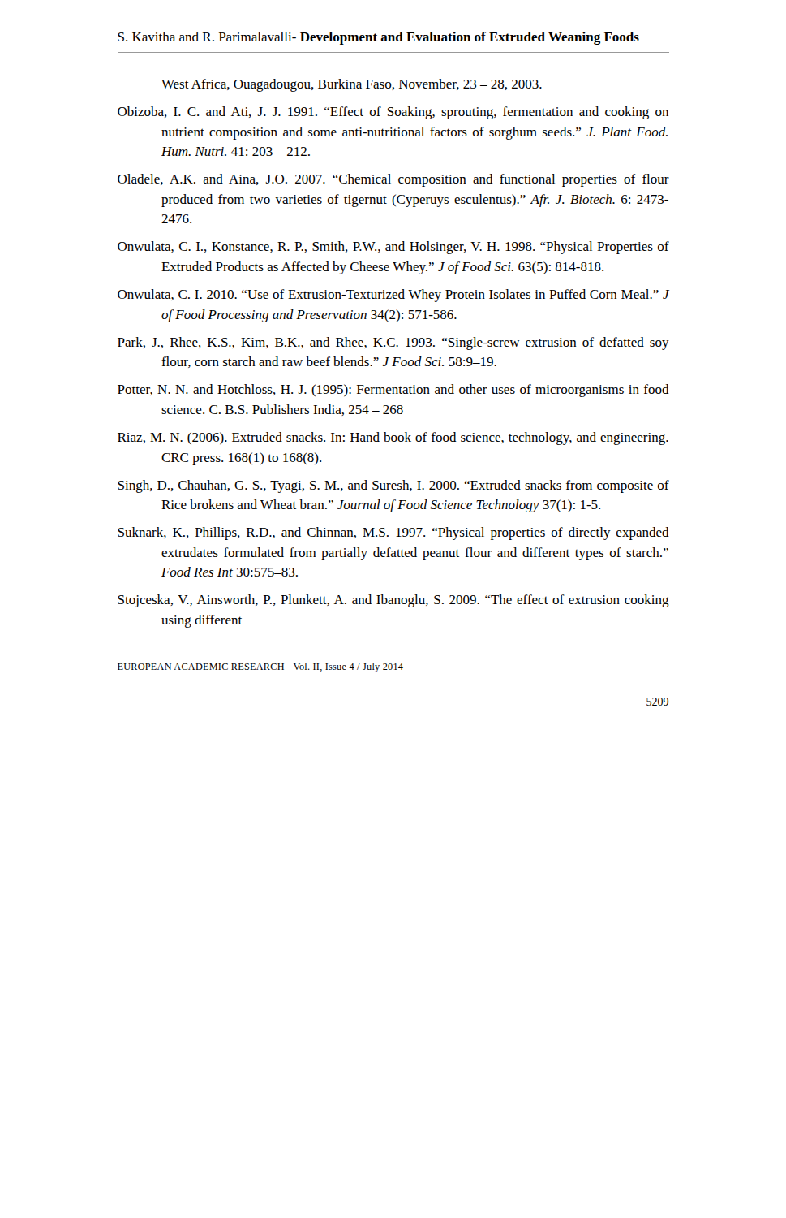S. Kavitha and R. Parimalavalli- Development and Evaluation of Extruded Weaning Foods
West Africa, Ouagadougou, Burkina Faso, November, 23 – 28, 2003.
Obizoba, I. C. and Ati, J. J. 1991. “Effect of Soaking, sprouting, fermentation and cooking on nutrient composition and some anti-nutritional factors of sorghum seeds.” J. Plant Food. Hum. Nutri. 41: 203 – 212.
Oladele, A.K. and Aina, J.O. 2007. “Chemical composition and functional properties of flour produced from two varieties of tigernut (Cyperuys esculentus).” Afr. J. Biotech. 6: 2473-2476.
Onwulata, C. I., Konstance, R. P., Smith, P.W., and Holsinger, V. H. 1998. “Physical Properties of Extruded Products as Affected by Cheese Whey.” J of Food Sci. 63(5): 814-818.
Onwulata, C. I. 2010. “Use of Extrusion-Texturized Whey Protein Isolates in Puffed Corn Meal.” J of Food Processing and Preservation 34(2): 571-586.
Park, J., Rhee, K.S., Kim, B.K., and Rhee, K.C. 1993. “Single-screw extrusion of defatted soy flour, corn starch and raw beef blends.” J Food Sci. 58:9–19.
Potter, N. N. and Hotchloss, H. J. (1995): Fermentation and other uses of microorganisms in food science. C. B.S. Publishers India, 254 – 268
Riaz, M. N. (2006). Extruded snacks. In: Hand book of food science, technology, and engineering. CRC press. 168(1) to 168(8).
Singh, D., Chauhan, G. S., Tyagi, S. M., and Suresh, I. 2000. “Extruded snacks from composite of Rice brokens and Wheat bran.” Journal of Food Science Technology 37(1): 1-5.
Suknark, K., Phillips, R.D., and Chinnan, M.S. 1997. “Physical properties of directly expanded extrudates formulated from partially defatted peanut flour and different types of starch.” Food Res Int 30:575–83.
Stojceska, V., Ainsworth, P., Plunkett, A. and Ibanoglu, S. 2009. “The effect of extrusion cooking using different
EUROPEAN ACADEMIC RESEARCH - Vol. II, Issue 4 / July 2014
5209